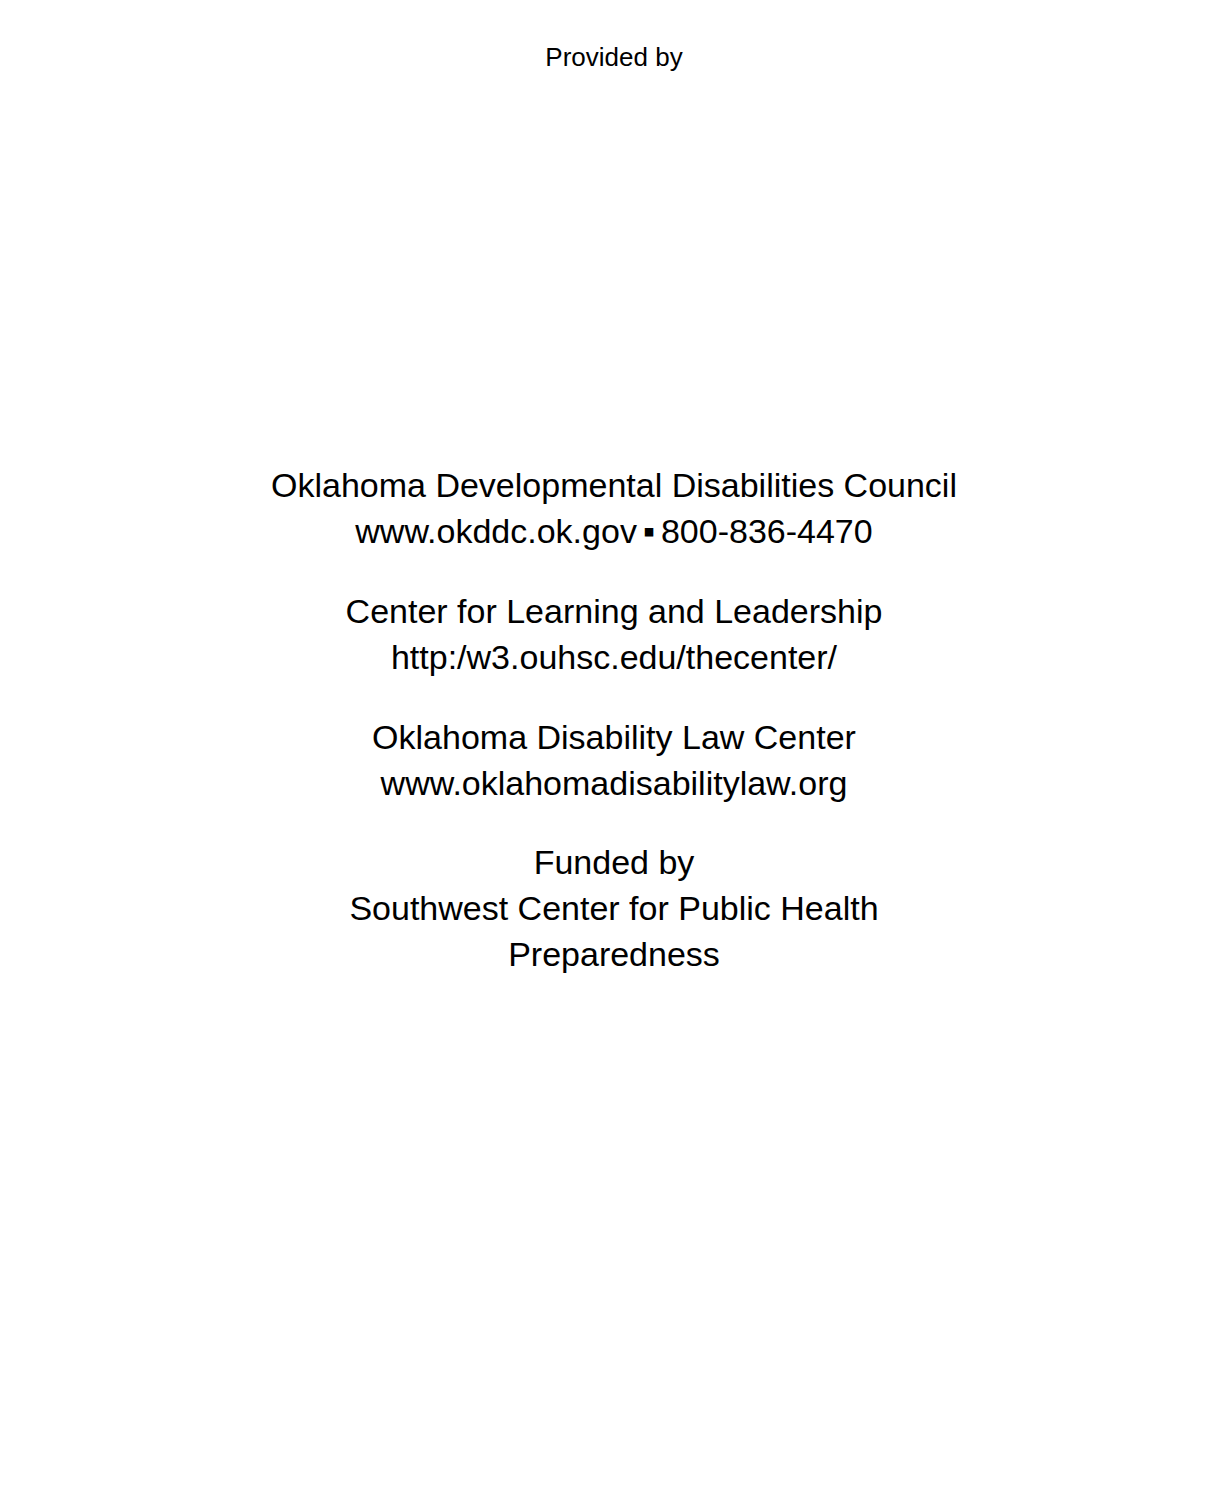Provided by
Oklahoma Developmental Disabilities Council www.okddc.ok.gov▪800-836-4470
Center for Learning and Leadership http:/w3.ouhsc.edu/thecenter/
Oklahoma Disability Law Center www.oklahomadisabilitylaw.org
Funded by
Southwest Center for Public Health
Preparedness